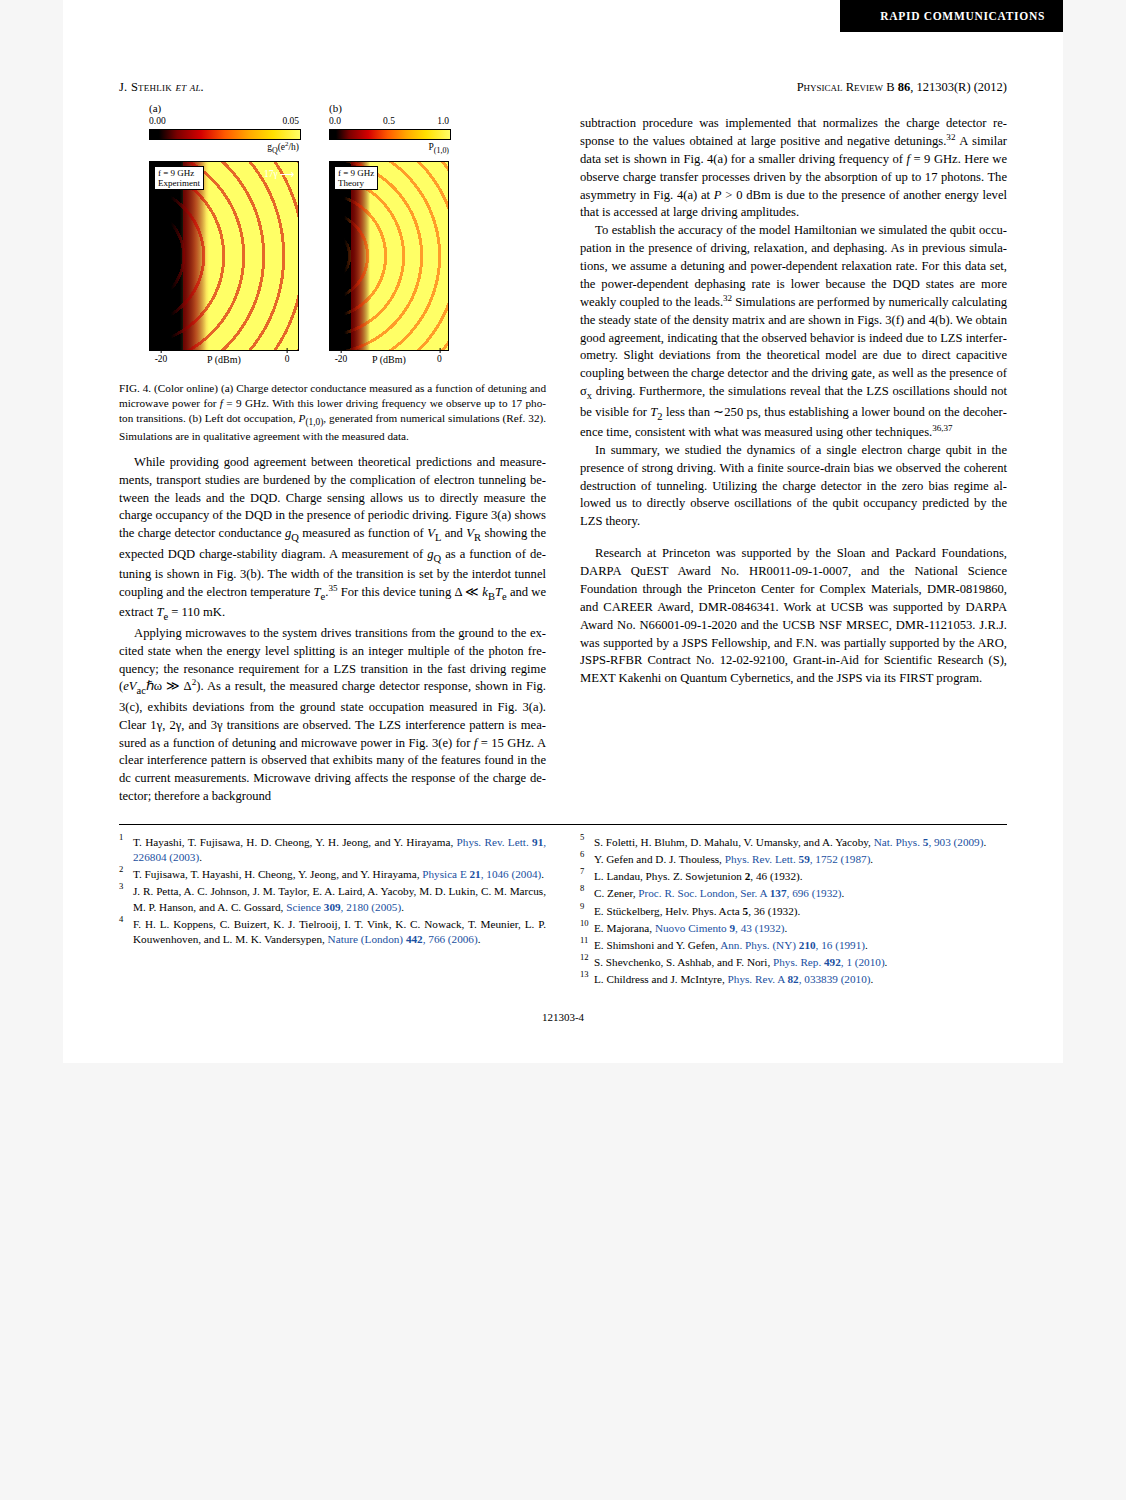Rapid Communications
J. Stehlik et al.
Physical Review B 86, 121303(R) (2012)
(a)
0.000.05
gQ(e2/h)
f = 9 GHz
Experiment
17γ ⟶
ε (μeV)
500
0
-500
-20 P (dBm) 0
(b)
0.00.51.0
P(1,0)
f = 9 GHz
Theory
ε (μeV)
500
0
-500
-20 P (dBm) 0
FIG. 4. (Color online) (a) Charge detector conductance measured as a function of detuning and microwave power for f = 9 GHz. With this lower driving frequency we observe up to 17 photon transitions. (b) Left dot occupation, P(1,0), generated from numerical simulations (Ref. 32). Simulations are in qualitative agreement with the measured data.
While providing good agreement between theoretical predictions and measurements, transport studies are burdened by the complication of electron tunneling between the leads and the DQD. Charge sensing allows us to directly measure the charge occupancy of the DQD in the presence of periodic driving. Figure 3(a) shows the charge detector conductance gQ measured as function of VL and VR showing the expected DQD charge-stability diagram. A measurement of gQ as a function of detuning is shown in Fig. 3(b). The width of the transition is set by the interdot tunnel coupling and the electron temperature Te.35 For this device tuning Δ ≪ kBTe and we extract Te = 110 mK.
Applying microwaves to the system drives transitions from the ground to the excited state when the energy level splitting is an integer multiple of the photon frequency; the resonance requirement for a LZS transition in the fast driving regime (eVacℏω ≫ Δ2). As a result, the measured charge detector response, shown in Fig. 3(c), exhibits deviations from the ground state occupation measured in Fig. 3(a). Clear 1γ, 2γ, and 3γ transitions are observed. The LZS interference pattern is measured as a function of detuning and microwave power in Fig. 3(e) for f = 15 GHz. A clear interference pattern is observed that exhibits many of the features found in the dc current measurements. Microwave driving affects the response of the charge detector; therefore a background
subtraction procedure was implemented that normalizes the charge detector response to the values obtained at large positive and negative detunings.32 A similar data set is shown in Fig. 4(a) for a smaller driving frequency of f = 9 GHz. Here we observe charge transfer processes driven by the absorption of up to 17 photons. The asymmetry in Fig. 4(a) at P > 0 dBm is due to the presence of another energy level that is accessed at large driving amplitudes.
To establish the accuracy of the model Hamiltonian we simulated the qubit occupation in the presence of driving, relaxation, and dephasing. As in previous simulations, we assume a detuning and power-dependent relaxation rate. For this data set, the power-dependent dephasing rate is lower because the DQD states are more weakly coupled to the leads.32 Simulations are performed by numerically calculating the steady state of the density matrix and are shown in Figs. 3(f) and 4(b). We obtain good agreement, indicating that the observed behavior is indeed due to LZS interferometry. Slight deviations from the theoretical model are due to direct capacitive coupling between the charge detector and the driving gate, as well as the presence of σx driving. Furthermore, the simulations reveal that the LZS oscillations should not be visible for T2 less than ∼250 ps, thus establishing a lower bound on the decoherence time, consistent with what was measured using other techniques.36,37
In summary, we studied the dynamics of a single electron charge qubit in the presence of strong driving. With a finite source-drain bias we observed the coherent destruction of tunneling. Utilizing the charge detector in the zero bias regime allowed us to directly observe oscillations of the qubit occupancy predicted by the LZS theory.
Research at Princeton was supported by the Sloan and Packard Foundations, DARPA QuEST Award No. HR0011-09-1-0007, and the National Science Foundation through the Princeton Center for Complex Materials, DMR-0819860, and CAREER Award, DMR-0846341. Work at UCSB was supported by DARPA Award No. N66001-09-1-2020 and the UCSB NSF MRSEC, DMR-1121053. J.R.J. was supported by a JSPS Fellowship, and F.N. was partially supported by the ARO, JSPS-RFBR Contract No. 12-02-92100, Grant-in-Aid for Scientific Research (S), MEXT Kakenhi on Quantum Cybernetics, and the JSPS via its FIRST program.
T. Hayashi, T. Fujisawa, H. D. Cheong, Y. H. Jeong, and Y. Hirayama, Phys. Rev. Lett. 91, 226804 (2003).
T. Fujisawa, T. Hayashi, H. Cheong, Y. Jeong, and Y. Hirayama, Physica E 21, 1046 (2004).
J. R. Petta, A. C. Johnson, J. M. Taylor, E. A. Laird, A. Yacoby, M. D. Lukin, C. M. Marcus, M. P. Hanson, and A. C. Gossard, Science 309, 2180 (2005).
F. H. L. Koppens, C. Buizert, K. J. Tielrooij, I. T. Vink, K. C. Nowack, T. Meunier, L. P. Kouwenhoven, and L. M. K. Vandersypen, Nature (London) 442, 766 (2006).
S. Foletti, H. Bluhm, D. Mahalu, V. Umansky, and A. Yacoby, Nat. Phys. 5, 903 (2009).
Y. Gefen and D. J. Thouless, Phys. Rev. Lett. 59, 1752 (1987).
L. Landau, Phys. Z. Sowjetunion 2, 46 (1932).
C. Zener, Proc. R. Soc. London, Ser. A 137, 696 (1932).
E. Stückelberg, Helv. Phys. Acta 5, 36 (1932).
E. Majorana, Nuovo Cimento 9, 43 (1932).
E. Shimshoni and Y. Gefen, Ann. Phys. (NY) 210, 16 (1991).
S. Shevchenko, S. Ashhab, and F. Nori, Phys. Rep. 492, 1 (2010).
L. Childress and J. McIntyre, Phys. Rev. A 82, 033839 (2010).
121303-4